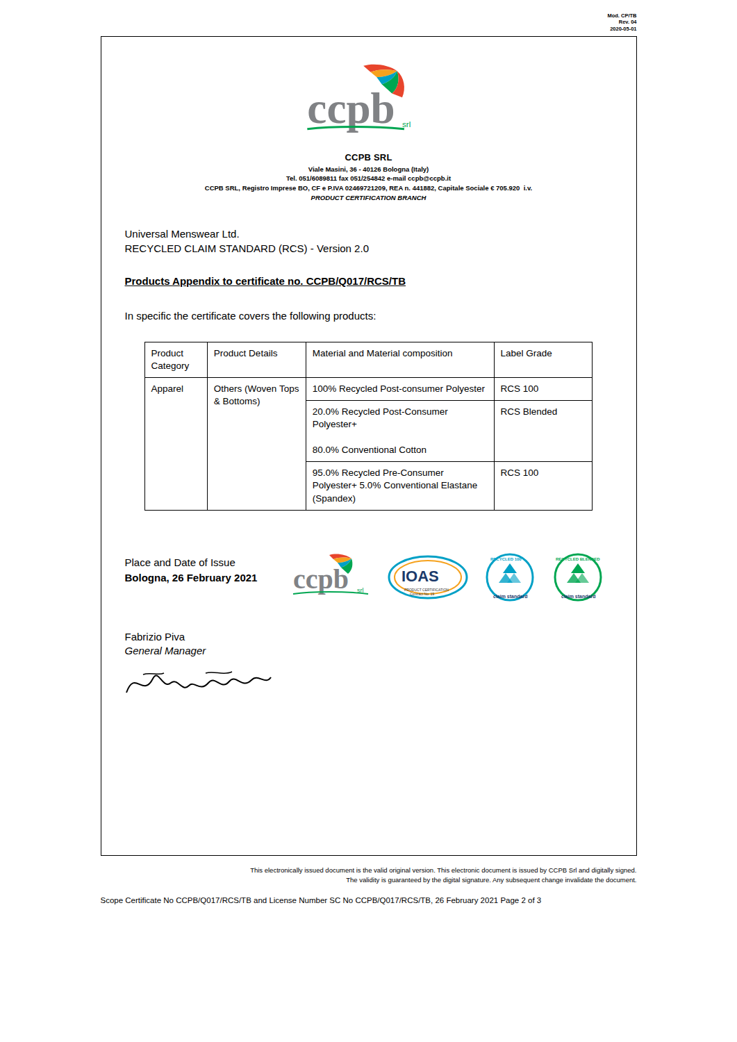Mod. CP/TB
Rev. 04
2020-05-01
CCPB SRL
Viale Masini, 36 - 40126 Bologna (Italy)
Tel. 051/6089811 fax 051/254842 e-mail ccpb@ccpb.it
CCPB SRL, Registro Imprese BO, CF e P.IVA 02469721209, REA n. 441882, Capitale Sociale € 705.920 i.v.
PRODUCT CERTIFICATION BRANCH
Universal Menswear Ltd.
RECYCLED CLAIM STANDARD (RCS) - Version 2.0
Products Appendix to certificate no. CCPB/Q017/RCS/TB
In specific the certificate covers the following products:
| Product Category | Product Details | Material and Material composition | Label Grade |
| --- | --- | --- | --- |
| Apparel | Others (Woven Tops & Bottoms) | 100% Recycled Post-consumer Polyester | RCS 100 |
| 20.0% Recycled Post-Consumer Polyester+ 80.0% Conventional Cotton | RCS Blended |
| 95.0% Recycled Pre-Consumer Polyester+ 5.0% Conventional Elastane (Spandex) | RCS 100 |
Place and Date of Issue
Bologna, 26 February 2021
Fabrizio Piva
General Manager
This electronically issued document is the valid original version. This electronic document is issued by CCPB Srl and digitally signed.
The validity is guaranteed by the digital signature. Any subsequent change invalidate the document.
Scope Certificate No CCPB/Q017/RCS/TB and License Number SC No CCPB/Q017/RCS/TB, 26 February 2021 Page 2 of 3